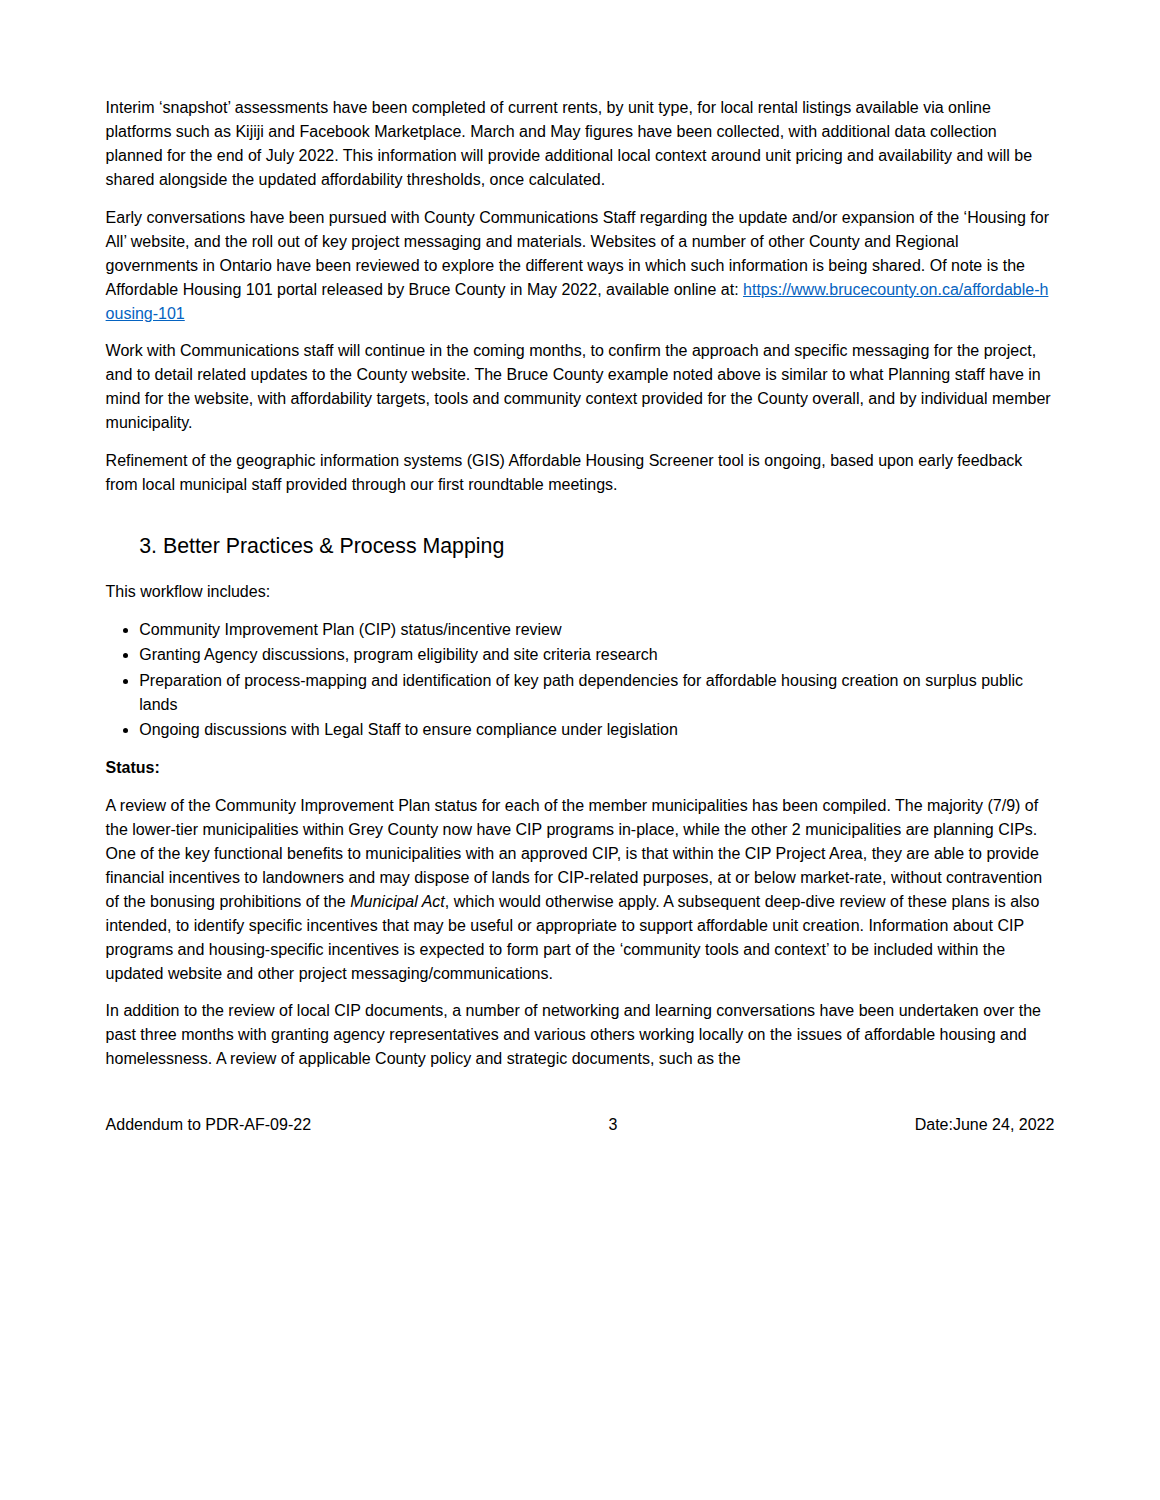Interim ‘snapshot’ assessments have been completed of current rents, by unit type, for local rental listings available via online platforms such as Kijiji and Facebook Marketplace. March and May figures have been collected, with additional data collection planned for the end of July 2022. This information will provide additional local context around unit pricing and availability and will be shared alongside the updated affordability thresholds, once calculated.
Early conversations have been pursued with County Communications Staff regarding the update and/or expansion of the ‘Housing for All’ website, and the roll out of key project messaging and materials. Websites of a number of other County and Regional governments in Ontario have been reviewed to explore the different ways in which such information is being shared. Of note is the Affordable Housing 101 portal released by Bruce County in May 2022, available online at: https://www.brucecounty.on.ca/affordable-housing-101
Work with Communications staff will continue in the coming months, to confirm the approach and specific messaging for the project, and to detail related updates to the County website. The Bruce County example noted above is similar to what Planning staff have in mind for the website, with affordability targets, tools and community context provided for the County overall, and by individual member municipality.
Refinement of the geographic information systems (GIS) Affordable Housing Screener tool is ongoing, based upon early feedback from local municipal staff provided through our first roundtable meetings.
3. Better Practices & Process Mapping
This workflow includes:
Community Improvement Plan (CIP) status/incentive review
Granting Agency discussions, program eligibility and site criteria research
Preparation of process-mapping and identification of key path dependencies for affordable housing creation on surplus public lands
Ongoing discussions with Legal Staff to ensure compliance under legislation
Status:
A review of the Community Improvement Plan status for each of the member municipalities has been compiled. The majority (7/9) of the lower-tier municipalities within Grey County now have CIP programs in-place, while the other 2 municipalities are planning CIPs. One of the key functional benefits to municipalities with an approved CIP, is that within the CIP Project Area, they are able to provide financial incentives to landowners and may dispose of lands for CIP-related purposes, at or below market-rate, without contravention of the bonusing prohibitions of the Municipal Act, which would otherwise apply. A subsequent deep-dive review of these plans is also intended, to identify specific incentives that may be useful or appropriate to support affordable unit creation. Information about CIP programs and housing-specific incentives is expected to form part of the ‘community tools and context’ to be included within the updated website and other project messaging/communications.
In addition to the review of local CIP documents, a number of networking and learning conversations have been undertaken over the past three months with granting agency representatives and various others working locally on the issues of affordable housing and homelessness. A review of applicable County policy and strategic documents, such as the
Addendum to PDR-AF-09-22 3 Date:June 24, 2022